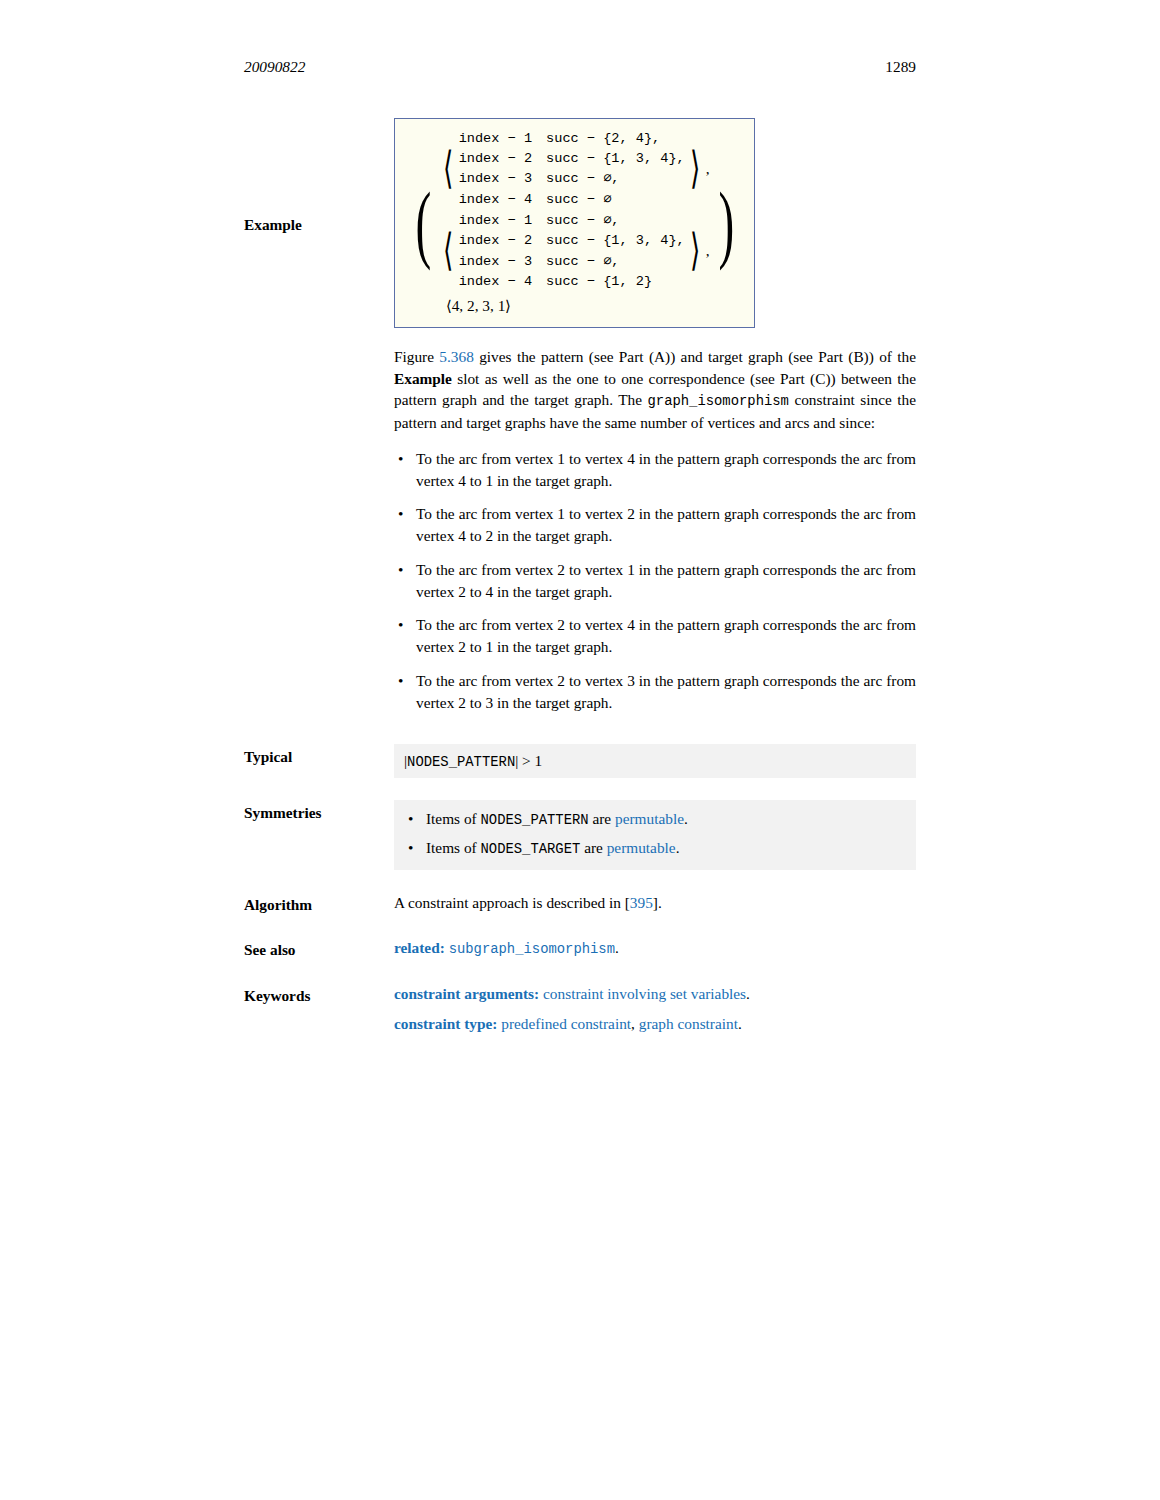20090822
1289
Example
(
⟨
index − 1
succ − {2, 4},
index − 2
succ − {1, 3, 4},
index − 3
succ − ∅,
index − 4
succ − ∅
⟩,
⟨
index − 1
succ − ∅,
index − 2
succ − {1, 3, 4},
index − 3
succ − ∅,
index − 4
succ − {1, 2}
⟩,
⟨4, 2, 3, 1⟩
)
Figure 5.368 gives the pattern (see Part (A)) and target graph (see Part (B)) of the Example slot as well as the one to one correspondence (see Part (C)) between the pattern graph and the target graph. The graph_isomorphism constraint since the pattern and target graphs have the same number of vertices and arcs and since:
To the arc from vertex 1 to vertex 4 in the pattern graph corresponds the arc from vertex 4 to 1 in the target graph.
To the arc from vertex 1 to vertex 2 in the pattern graph corresponds the arc from vertex 4 to 2 in the target graph.
To the arc from vertex 2 to vertex 1 in the pattern graph corresponds the arc from vertex 2 to 4 in the target graph.
To the arc from vertex 2 to vertex 4 in the pattern graph corresponds the arc from vertex 2 to 1 in the target graph.
To the arc from vertex 2 to vertex 3 in the pattern graph corresponds the arc from vertex 2 to 3 in the target graph.
Typical
|NODES_PATTERN| > 1
Symmetries
Items of NODES_PATTERN are permutable.
Items of NODES_TARGET are permutable.
Algorithm
A constraint approach is described in [395].
See also
related: subgraph_isomorphism.
Keywords
constraint arguments: constraint involving set variables.
constraint type: predefined constraint, graph constraint.